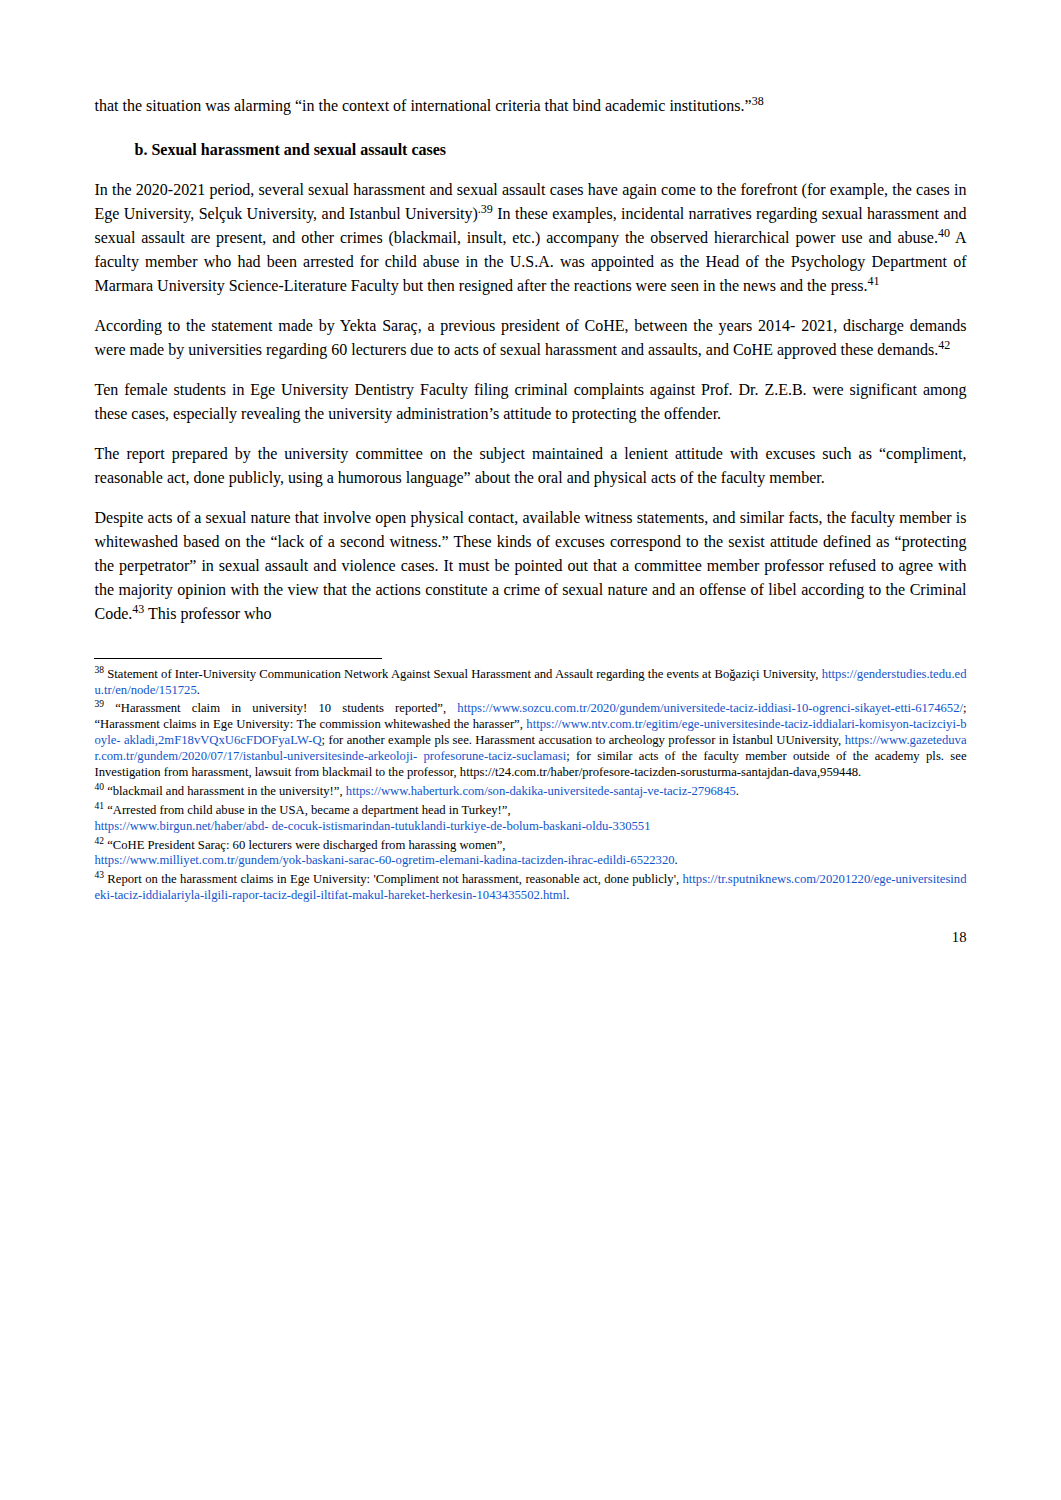that the situation was alarming “in the context of international criteria that bind academic institutions.”38
b. Sexual harassment and sexual assault cases
In the 2020-2021 period, several sexual harassment and sexual assault cases have again come to the forefront (for example, the cases in Ege University, Selçuk University, and Istanbul University).39 In these examples, incidental narratives regarding sexual harassment and sexual assault are present, and other crimes (blackmail, insult, etc.) accompany the observed hierarchical power use and abuse.40 A faculty member who had been arrested for child abuse in the U.S.A. was appointed as the Head of the Psychology Department of Marmara University Science-Literature Faculty but then resigned after the reactions were seen in the news and the press.41
According to the statement made by Yekta Saraç, a previous president of CoHE, between the years 2014- 2021, discharge demands were made by universities regarding 60 lecturers due to acts of sexual harassment and assaults, and CoHE approved these demands.42
Ten female students in Ege University Dentistry Faculty filing criminal complaints against Prof. Dr. Z.E.B. were significant among these cases, especially revealing the university administration’s attitude to protecting the offender.
The report prepared by the university committee on the subject maintained a lenient attitude with excuses such as “compliment, reasonable act, done publicly, using a humorous language” about the oral and physical acts of the faculty member.
Despite acts of a sexual nature that involve open physical contact, available witness statements, and similar facts, the faculty member is whitewashed based on the “lack of a second witness.” These kinds of excuses correspond to the sexist attitude defined as “protecting the perpetrator” in sexual assault and violence cases. It must be pointed out that a committee member professor refused to agree with the majority opinion with the view that the actions constitute a crime of sexual nature and an offense of libel according to the Criminal Code.43 This professor who
38 Statement of Inter-University Communication Network Against Sexual Harassment and Assault regarding the events at Boğaziçi University, https://genderstudies.tedu.edu.tr/en/node/151725.
39 “Harassment claim in university! 10 students reported”, https://www.sozcu.com.tr/2020/gundem/universitede-taciz-iddiasi-10-ogrenci-sikayet-etti-6174652/; “Harassment claims in Ege University: The commission whitewashed the harasser”, https://www.ntv.com.tr/egitim/ege-universitesinde-taciz-iddialari-komisyon-tacizciyi-boyle- akladi,2mF18vVQxU6cFDOFyaLW-Q; for another example pls see. Harassment accusation to archeology professor in İstanbul UUniversity, https://www.gazeteduvar.com.tr/gundem/2020/07/17/istanbul-universitesinde-arkeoloji- profesorune-taciz-suclamasi; for similar acts of the faculty member outside of the academy pls. see Investigation from harassment, lawsuit from blackmail to the professor, https://t24.com.tr/haber/profesore-tacizden-sorusturma-santajdan-dava,959448.
40 “blackmail and harassment in the university!”, https://www.haberturk.com/son-dakika-universitede-santaj-ve-taciz-2796845.
41 “Arrested from child abuse in the USA, became a department head in Turkey!”,
https://www.birgun.net/haber/abd- de-cocuk-istismarindan-tutuklandi-turkiye-de-bolum-baskani-oldu-330551
42 “CoHE President Saraç: 60 lecturers were discharged from harassing women”,
https://www.milliyet.com.tr/gundem/yok-baskani-sarac-60-ogretim-elemani-kadina-tacizden-ihrac-edildi-6522320.
43 Report on the harassment claims in Ege University: 'Compliment not harassment, reasonable act, done publicly', https://tr.sputniknews.com/20201220/ege-universitesindeki-taciz-iddialariyla-ilgili-rapor-taciz-degil-iltifat-makul-hareket-herkesin-1043435502.html.
18